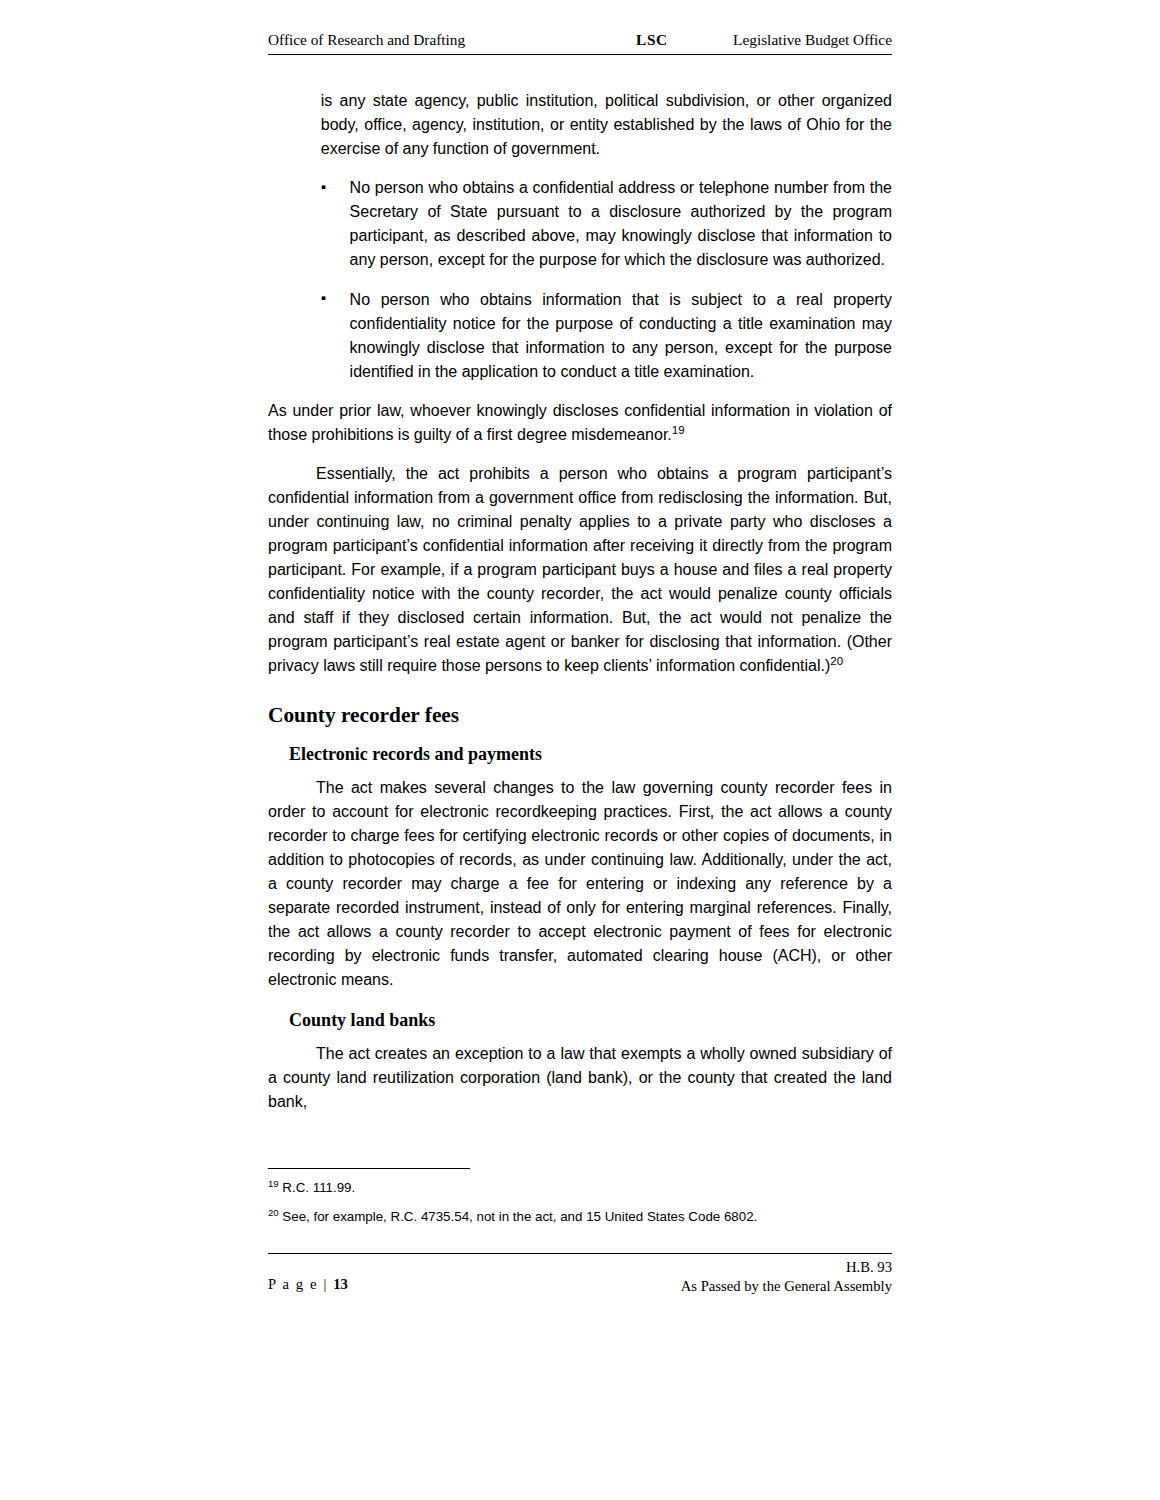Office of Research and Drafting
LSC
Legislative Budget Office
is any state agency, public institution, political subdivision, or other organized body, office, agency, institution, or entity established by the laws of Ohio for the exercise of any function of government.
No person who obtains a confidential address or telephone number from the Secretary of State pursuant to a disclosure authorized by the program participant, as described above, may knowingly disclose that information to any person, except for the purpose for which the disclosure was authorized.
No person who obtains information that is subject to a real property confidentiality notice for the purpose of conducting a title examination may knowingly disclose that information to any person, except for the purpose identified in the application to conduct a title examination.
As under prior law, whoever knowingly discloses confidential information in violation of those prohibitions is guilty of a first degree misdemeanor.19
Essentially, the act prohibits a person who obtains a program participant’s confidential information from a government office from redisclosing the information. But, under continuing law, no criminal penalty applies to a private party who discloses a program participant’s confidential information after receiving it directly from the program participant. For example, if a program participant buys a house and files a real property confidentiality notice with the county recorder, the act would penalize county officials and staff if they disclosed certain information. But, the act would not penalize the program participant’s real estate agent or banker for disclosing that information. (Other privacy laws still require those persons to keep clients’ information confidential.)20
County recorder fees
Electronic records and payments
The act makes several changes to the law governing county recorder fees in order to account for electronic recordkeeping practices. First, the act allows a county recorder to charge fees for certifying electronic records or other copies of documents, in addition to photocopies of records, as under continuing law. Additionally, under the act, a county recorder may charge a fee for entering or indexing any reference by a separate recorded instrument, instead of only for entering marginal references. Finally, the act allows a county recorder to accept electronic payment of fees for electronic recording by electronic funds transfer, automated clearing house (ACH), or other electronic means.
County land banks
The act creates an exception to a law that exempts a wholly owned subsidiary of a county land reutilization corporation (land bank), or the county that created the land bank,
19 R.C. 111.99.
20 See, for example, R.C. 4735.54, not in the act, and 15 United States Code 6802.
P a g e | 13
H.B. 93
As Passed by the General Assembly